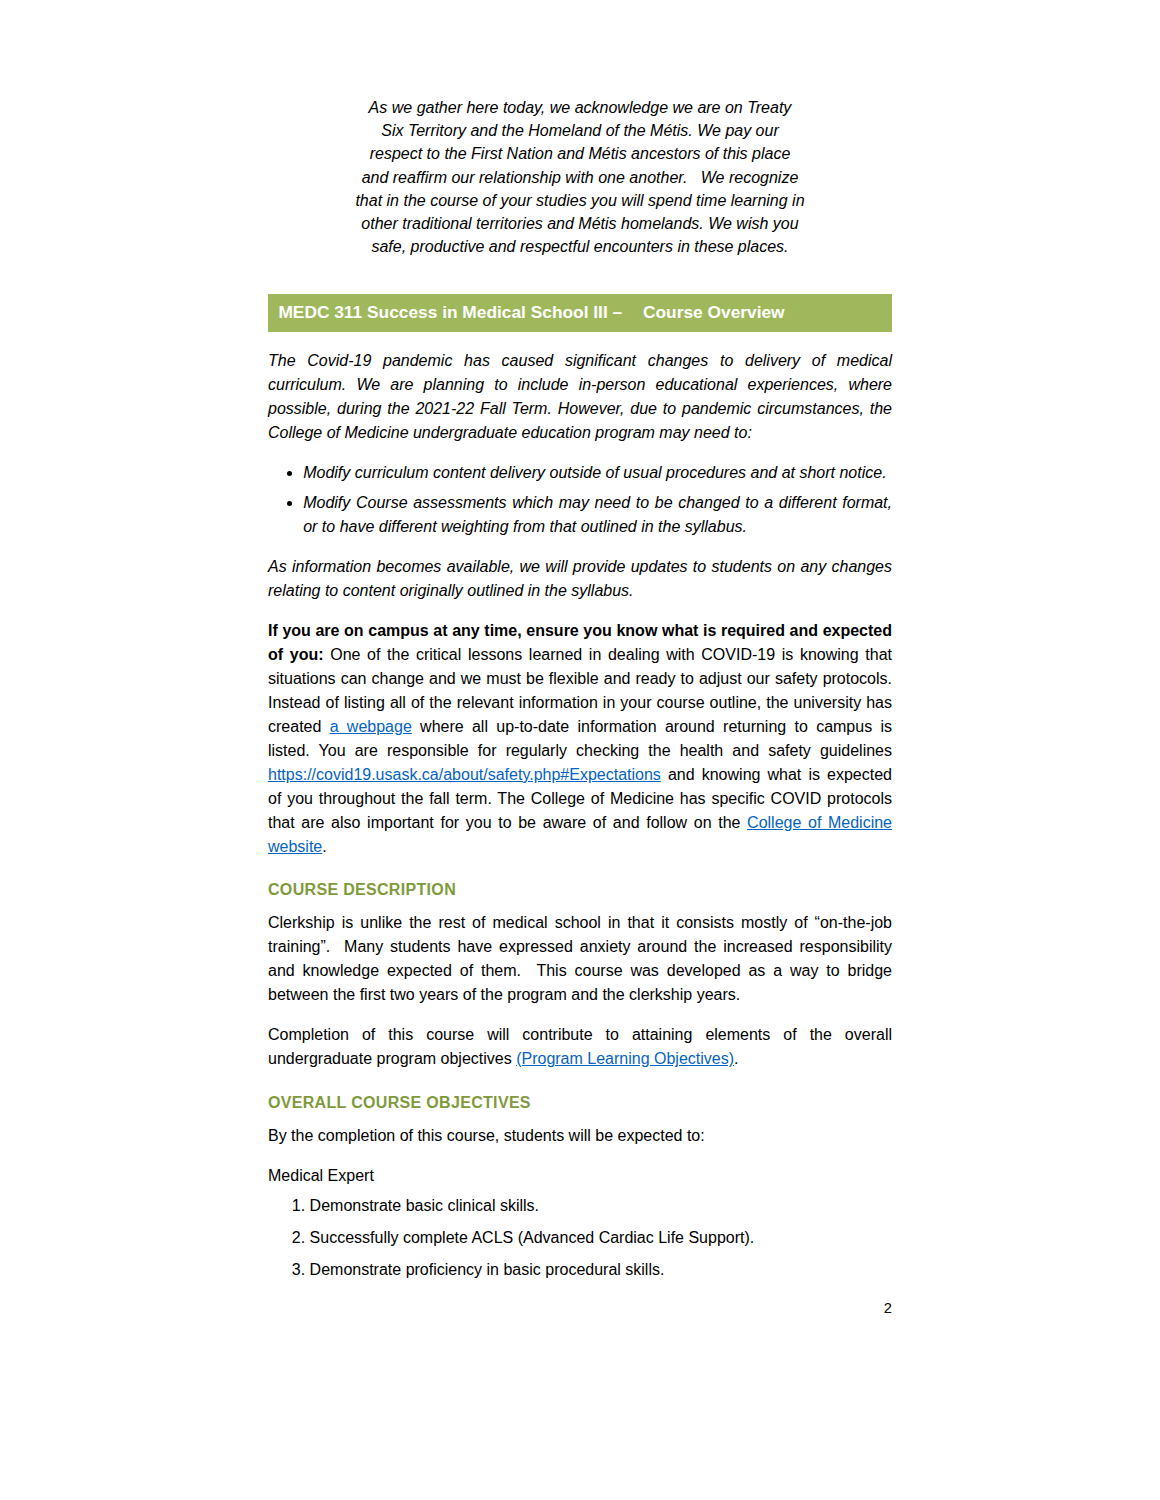As we gather here today, we acknowledge we are on Treaty Six Territory and the Homeland of the Métis. We pay our respect to the First Nation and Métis ancestors of this place and reaffirm our relationship with one another. We recognize that in the course of your studies you will spend time learning in other traditional territories and Métis homelands. We wish you safe, productive and respectful encounters in these places.
MEDC 311 Success in Medical School III – Course Overview
The Covid-19 pandemic has caused significant changes to delivery of medical curriculum. We are planning to include in-person educational experiences, where possible, during the 2021-22 Fall Term. However, due to pandemic circumstances, the College of Medicine undergraduate education program may need to:
Modify curriculum content delivery outside of usual procedures and at short notice.
Modify Course assessments which may need to be changed to a different format, or to have different weighting from that outlined in the syllabus.
As information becomes available, we will provide updates to students on any changes relating to content originally outlined in the syllabus.
If you are on campus at any time, ensure you know what is required and expected of you: One of the critical lessons learned in dealing with COVID-19 is knowing that situations can change and we must be flexible and ready to adjust our safety protocols. Instead of listing all of the relevant information in your course outline, the university has created a webpage where all up-to-date information around returning to campus is listed. You are responsible for regularly checking the health and safety guidelines https://covid19.usask.ca/about/safety.php#Expectations and knowing what is expected of you throughout the fall term. The College of Medicine has specific COVID protocols that are also important for you to be aware of and follow on the College of Medicine website.
Course Description
Clerkship is unlike the rest of medical school in that it consists mostly of “on-the-job training”. Many students have expressed anxiety around the increased responsibility and knowledge expected of them. This course was developed as a way to bridge between the first two years of the program and the clerkship years.
Completion of this course will contribute to attaining elements of the overall undergraduate program objectives (Program Learning Objectives).
Overall Course Objectives
By the completion of this course, students will be expected to:
Medical Expert
Demonstrate basic clinical skills.
Successfully complete ACLS (Advanced Cardiac Life Support).
Demonstrate proficiency in basic procedural skills.
2